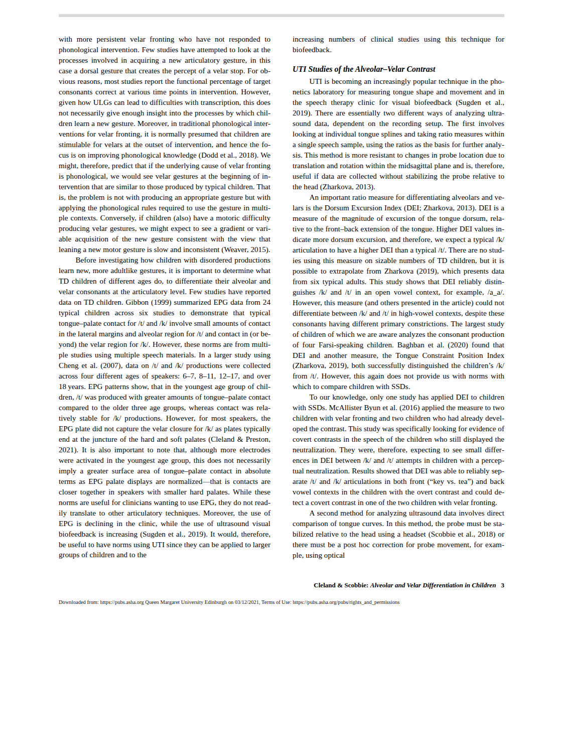with more persistent velar fronting who have not responded to phonological intervention. Few studies have attempted to look at the processes involved in acquiring a new articulatory gesture, in this case a dorsal gesture that creates the percept of a velar stop. For obvious reasons, most studies report the functional percentage of target consonants correct at various time points in intervention. However, given how ULGs can lead to difficulties with transcription, this does not necessarily give enough insight into the processes by which children learn a new gesture. Moreover, in traditional phonological interventions for velar fronting, it is normally presumed that children are stimulable for velars at the outset of intervention, and hence the focus is on improving phonological knowledge (Dodd et al., 2018). We might, therefore, predict that if the underlying cause of velar fronting is phonological, we would see velar gestures at the beginning of intervention that are similar to those produced by typical children. That is, the problem is not with producing an appropriate gesture but with applying the phonological rules required to use the gesture in multiple contexts. Conversely, if children (also) have a motoric difficulty producing velar gestures, we might expect to see a gradient or variable acquisition of the new gesture consistent with the view that leaning a new motor gesture is slow and inconsistent (Weaver, 2015).
Before investigating how children with disordered productions learn new, more adultlike gestures, it is important to determine what TD children of different ages do, to differentiate their alveolar and velar consonants at the articulatory level. Few studies have reported data on TD children. Gibbon (1999) summarized EPG data from 24 typical children across six studies to demonstrate that typical tongue–palate contact for /t/ and /k/ involve small amounts of contact in the lateral margins and alveolar region for /t/ and contact in (or beyond) the velar region for /k/. However, these norms are from multiple studies using multiple speech materials. In a larger study using Cheng et al. (2007), data on /t/ and /k/ productions were collected across four different ages of speakers: 6–7, 8–11, 12–17, and over 18 years. EPG patterns show, that in the youngest age group of children, /t/ was produced with greater amounts of tongue–palate contact compared to the older three age groups, whereas contact was relatively stable for /k/ productions. However, for most speakers, the EPG plate did not capture the velar closure for /k/ as plates typically end at the juncture of the hard and soft palates (Cleland & Preston, 2021). It is also important to note that, although more electrodes were activated in the youngest age group, this does not necessarily imply a greater surface area of tongue–palate contact in absolute terms as EPG palate displays are normalized—that is contacts are closer together in speakers with smaller hard palates. While these norms are useful for clinicians wanting to use EPG, they do not readily translate to other articulatory techniques. Moreover, the use of EPG is declining in the clinic, while the use of ultrasound visual biofeedback is increasing (Sugden et al., 2019). It would, therefore, be useful to have norms using UTI since they can be applied to larger groups of children and to the
increasing numbers of clinical studies using this technique for biofeedback.
UTI Studies of the Alveolar–Velar Contrast
UTI is becoming an increasingly popular technique in the phonetics laboratory for measuring tongue shape and movement and in the speech therapy clinic for visual biofeedback (Sugden et al., 2019). There are essentially two different ways of analyzing ultrasound data, dependent on the recording setup. The first involves looking at individual tongue splines and taking ratio measures within a single speech sample, using the ratios as the basis for further analysis. This method is more resistant to changes in probe location due to translation and rotation within the midsagittal plane and is, therefore, useful if data are collected without stabilizing the probe relative to the head (Zharkova, 2013).
An important ratio measure for differentiating alveolars and velars is the Dorsum Excursion Index (DEI; Zharkova, 2013). DEI is a measure of the magnitude of excursion of the tongue dorsum, relative to the front–back extension of the tongue. Higher DEI values indicate more dorsum excursion, and therefore, we expect a typical /k/ articulation to have a higher DEI than a typical /t/. There are no studies using this measure on sizable numbers of TD children, but it is possible to extrapolate from Zharkova (2019), which presents data from six typical adults. This study shows that DEI reliably distinguishes /k/ and /t/ in an open vowel context, for example, /a_a/. However, this measure (and others presented in the article) could not differentiate between /k/ and /t/ in high-vowel contexts, despite these consonants having different primary constrictions. The largest study of children of which we are aware analyzes the consonant production of four Farsi-speaking children. Baghban et al. (2020) found that DEI and another measure, the Tongue Constraint Position Index (Zharkova, 2019), both successfully distinguished the children’s /k/ from /t/. However, this again does not provide us with norms with which to compare children with SSDs.
To our knowledge, only one study has applied DEI to children with SSDs. McAllister Byun et al. (2016) applied the measure to two children with velar fronting and two children who had already developed the contrast. This study was specifically looking for evidence of covert contrasts in the speech of the children who still displayed the neutralization. They were, therefore, expecting to see small differences in DEI between /k/ and /t/ attempts in children with a perceptual neutralization. Results showed that DEI was able to reliably separate /t/ and /k/ articulations in both front (“key vs. tea”) and back vowel contexts in the children with the overt contrast and could detect a covert contrast in one of the two children with velar fronting.
A second method for analyzing ultrasound data involves direct comparison of tongue curves. In this method, the probe must be stabilized relative to the head using a headset (Scobbie et al., 2018) or there must be a post hoc correction for probe movement, for example, using optical
Cleland & Scobbie: Alveolar and Velar Differentiation in Children 3
Downloaded from: https://pubs.asha.org Queen Margaret University Edinburgh on 03/12/2021, Terms of Use: https://pubs.asha.org/pubs/rights_and_permissions